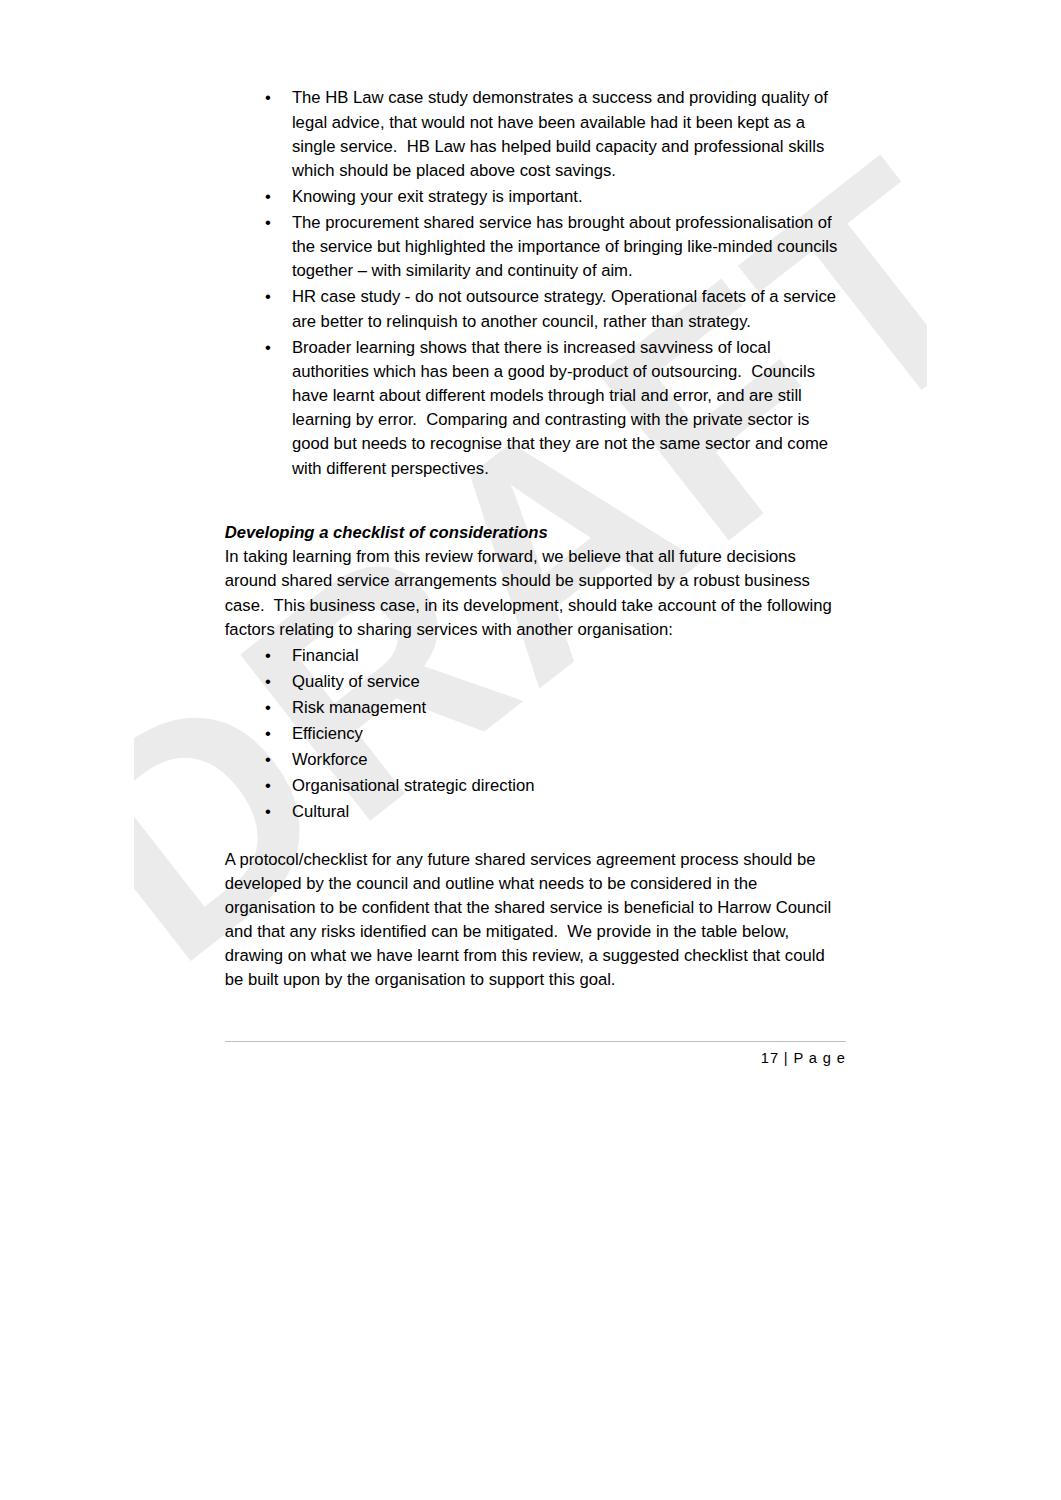DRAFT
The HB Law case study demonstrates a success and providing quality of legal advice, that would not have been available had it been kept as a single service. HB Law has helped build capacity and professional skills which should be placed above cost savings.
Knowing your exit strategy is important.
The procurement shared service has brought about professionalisation of the service but highlighted the importance of bringing like-minded councils together – with similarity and continuity of aim.
HR case study - do not outsource strategy. Operational facets of a service are better to relinquish to another council, rather than strategy.
Broader learning shows that there is increased savviness of local authorities which has been a good by-product of outsourcing. Councils have learnt about different models through trial and error, and are still learning by error. Comparing and contrasting with the private sector is good but needs to recognise that they are not the same sector and come with different perspectives.
Developing a checklist of considerations
In taking learning from this review forward, we believe that all future decisions around shared service arrangements should be supported by a robust business case. This business case, in its development, should take account of the following factors relating to sharing services with another organisation:
Financial
Quality of service
Risk management
Efficiency
Workforce
Organisational strategic direction
Cultural
A protocol/checklist for any future shared services agreement process should be developed by the council and outline what needs to be considered in the organisation to be confident that the shared service is beneficial to Harrow Council and that any risks identified can be mitigated. We provide in the table below, drawing on what we have learnt from this review, a suggested checklist that could be built upon by the organisation to support this goal.
17 | P a g e